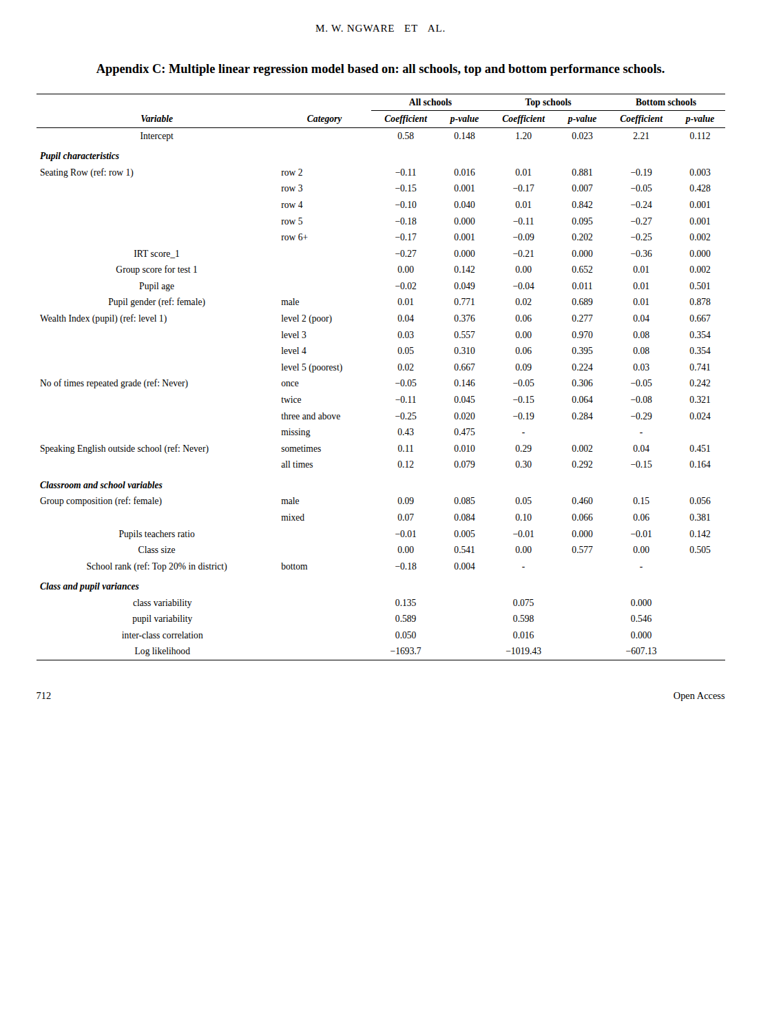M. W. NGWARE ET AL.
Appendix C: Multiple linear regression model based on: all schools, top and bottom performance schools.
| | | All schools | Top schools | Bottom schools |
| --- | --- | --- | --- | --- |
| Variable | Category | Coefficient | p-value | Coefficient | p-value | Coefficient | p-value |
| Intercept | | 0.58 | 0.148 | 1.20 | 0.023 | 2.21 | 0.112 |
| Pupil characteristics |
| Seating Row (ref: row 1) | row 2 | −0.11 | 0.016 | 0.01 | 0.881 | −0.19 | 0.003 |
| | row 3 | −0.15 | 0.001 | −0.17 | 0.007 | −0.05 | 0.428 |
| | row 4 | −0.10 | 0.040 | 0.01 | 0.842 | −0.24 | 0.001 |
| | row 5 | −0.18 | 0.000 | −0.11 | 0.095 | −0.27 | 0.001 |
| | row 6+ | −0.17 | 0.001 | −0.09 | 0.202 | −0.25 | 0.002 |
| IRT score_1 | | −0.27 | 0.000 | −0.21 | 0.000 | −0.36 | 0.000 |
| Group score for test 1 | | 0.00 | 0.142 | 0.00 | 0.652 | 0.01 | 0.002 |
| Pupil age | | −0.02 | 0.049 | −0.04 | 0.011 | 0.01 | 0.501 |
| Pupil gender (ref: female) | male | 0.01 | 0.771 | 0.02 | 0.689 | 0.01 | 0.878 |
| Wealth Index (pupil) (ref: level 1) | level 2 (poor) | 0.04 | 0.376 | 0.06 | 0.277 | 0.04 | 0.667 |
| | level 3 | 0.03 | 0.557 | 0.00 | 0.970 | 0.08 | 0.354 |
| | level 4 | 0.05 | 0.310 | 0.06 | 0.395 | 0.08 | 0.354 |
| | level 5 (poorest) | 0.02 | 0.667 | 0.09 | 0.224 | 0.03 | 0.741 |
| No of times repeated grade (ref: Never) | once | −0.05 | 0.146 | −0.05 | 0.306 | −0.05 | 0.242 |
| | twice | −0.11 | 0.045 | −0.15 | 0.064 | −0.08 | 0.321 |
| | three and above | −0.25 | 0.020 | −0.19 | 0.284 | −0.29 | 0.024 |
| | missing | 0.43 | 0.475 | - | | - | |
| Speaking English outside school (ref: Never) | sometimes | 0.11 | 0.010 | 0.29 | 0.002 | 0.04 | 0.451 |
| | all times | 0.12 | 0.079 | 0.30 | 0.292 | −0.15 | 0.164 |
| Classroom and school variables |
| Group composition (ref: female) | male | 0.09 | 0.085 | 0.05 | 0.460 | 0.15 | 0.056 |
| | mixed | 0.07 | 0.084 | 0.10 | 0.066 | 0.06 | 0.381 |
| Pupils teachers ratio | | −0.01 | 0.005 | −0.01 | 0.000 | −0.01 | 0.142 |
| Class size | | 0.00 | 0.541 | 0.00 | 0.577 | 0.00 | 0.505 |
| School rank (ref: Top 20% in district) | bottom | −0.18 | 0.004 | - | | - | |
| Class and pupil variances |
| class variability | | 0.135 | | 0.075 | | 0.000 | |
| pupil variability | | 0.589 | | 0.598 | | 0.546 | |
| inter-class correlation | | 0.050 | | 0.016 | | 0.000 | |
| Log likelihood | | −1693.7 | | −1019.43 | | −607.13 | |
712 Open Access